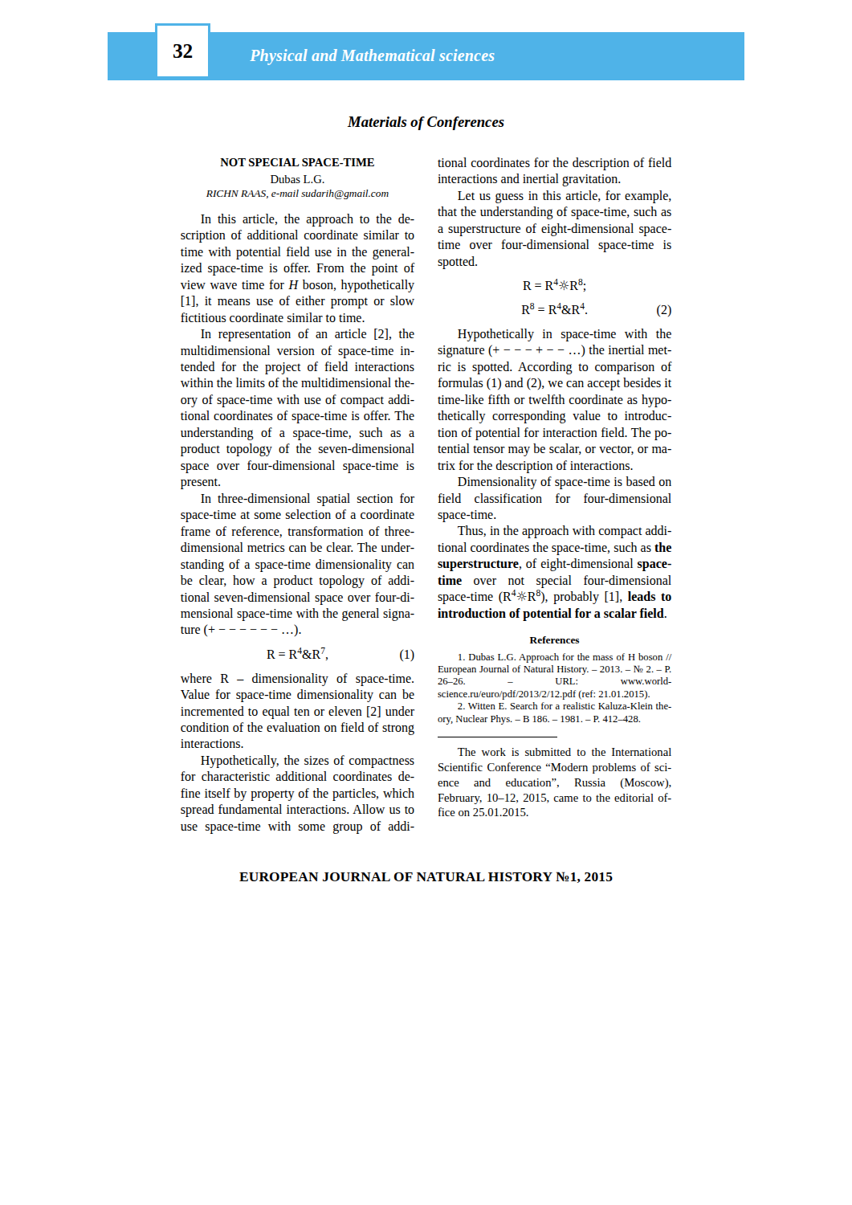32
Physical and Mathematical sciences
Materials of Conferences
Not special space-time
Dubas L.G.
RICHN RAAS, e-mail sudarih@gmail.com
In this article, the approach to the description of additional coordinate similar to time with potential field use in the generalized space-time is offer. From the point of view wave time for H boson, hypothetically [1], it means use of either prompt or slow fictitious coordinate similar to time.
In representation of an article [2], the multidimensional version of space-time intended for the project of field interactions within the limits of the multidimensional theory of space-time with use of compact additional coordinates of space-time is offer. The understanding of a space-time, such as a product topology of the seven-dimensional space over four-dimensional space-time is present.
In three-dimensional spatial section for space-time at some selection of a coordinate frame of reference, transformation of three-dimensional metrics can be clear. The understanding of a space-time dimensionality can be clear, how a product topology of additional seven-dimensional space over four-dimensional space-time with the general signature (+ − − − − − − …).
R = R4&R7,(1)
where R – dimensionality of space-time. Value for space-time dimensionality can be incremented to equal ten or eleven [2] under condition of the evaluation on field of strong interactions.
Hypothetically, the sizes of compactness for characteristic additional coordinates define itself by property of the particles, which spread fundamental interactions. Allow us to use space-time with some group of additional coordinates for the description of field interactions and inertial gravitation.
Let us guess in this article, for example, that the understanding of space-time, such as a superstructure of eight-dimensional space-time over four-dimensional space-time is spotted.
R = R4☼R8;
R8 = R4&R4.(2)
Hypothetically in space-time with the signature (+ − − − + − − …) the inertial metric is spotted. According to comparison of formulas (1) and (2), we can accept besides it time-like fifth or twelfth coordinate as hypothetically corresponding value to introduction of potential for interaction field. The potential tensor may be scalar, or vector, or matrix for the description of interactions.
Dimensionality of space-time is based on field classification for four-dimensional space-time.
Thus, in the approach with compact additional coordinates the space-time, such as the superstructure, of eight-dimensional space-time over not special four-dimensional space-time (R4☼R8), probably [1], leads to introduction of potential for a scalar field.
References
1. Dubas L.G. Approach for the mass of H boson // European Journal of Natural History. – 2013. – № 2. – P. 26–26. – URL: www.world-science.ru/euro/pdf/2013/2/12.pdf (ref: 21.01.2015).
2. Witten E. Search for a realistic Kaluza-Klein theory, Nuclear Phys. – B 186. – 1981. – P. 412–428.
The work is submitted to the International Scientific Conference “Modern problems of science and education”, Russia (Moscow), February, 10–12, 2015, came to the editorial office on 25.01.2015.
EUROPEAN JOURNAL OF NATURAL HISTORY №1, 2015